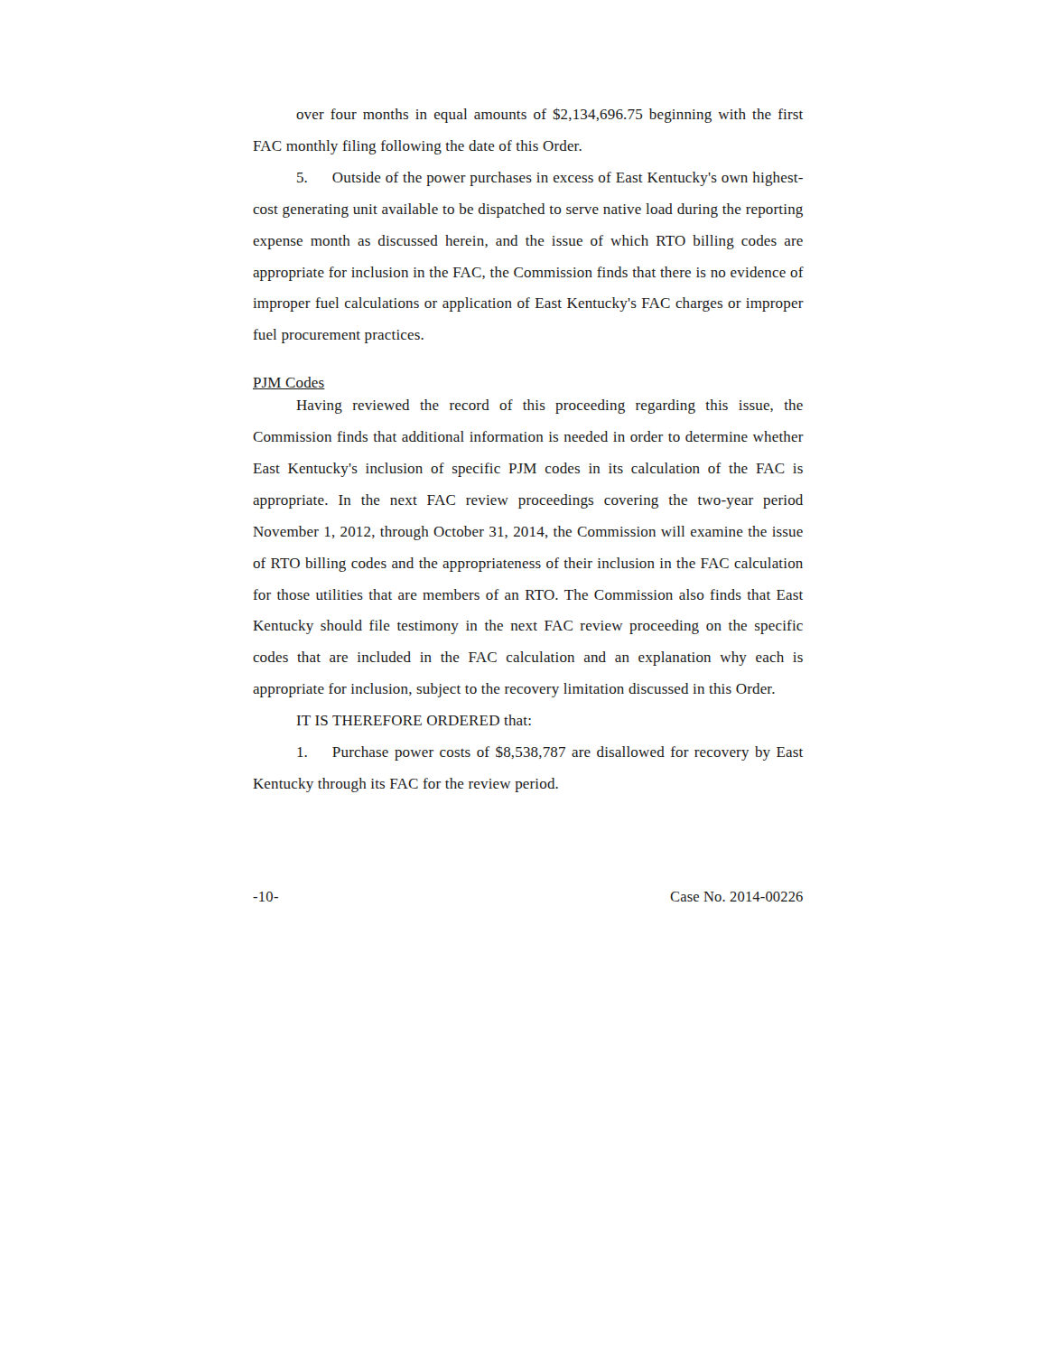over four months in equal amounts of $2,134,696.75 beginning with the first FAC monthly filing following the date of this Order.
5. Outside of the power purchases in excess of East Kentucky's own highest-cost generating unit available to be dispatched to serve native load during the reporting expense month as discussed herein, and the issue of which RTO billing codes are appropriate for inclusion in the FAC, the Commission finds that there is no evidence of improper fuel calculations or application of East Kentucky's FAC charges or improper fuel procurement practices.
PJM Codes
Having reviewed the record of this proceeding regarding this issue, the Commission finds that additional information is needed in order to determine whether East Kentucky's inclusion of specific PJM codes in its calculation of the FAC is appropriate. In the next FAC review proceedings covering the two-year period November 1, 2012, through October 31, 2014, the Commission will examine the issue of RTO billing codes and the appropriateness of their inclusion in the FAC calculation for those utilities that are members of an RTO. The Commission also finds that East Kentucky should file testimony in the next FAC review proceeding on the specific codes that are included in the FAC calculation and an explanation why each is appropriate for inclusion, subject to the recovery limitation discussed in this Order.
IT IS THEREFORE ORDERED that:
1. Purchase power costs of $8,538,787 are disallowed for recovery by East Kentucky through its FAC for the review period.
-10- Case No. 2014-00226